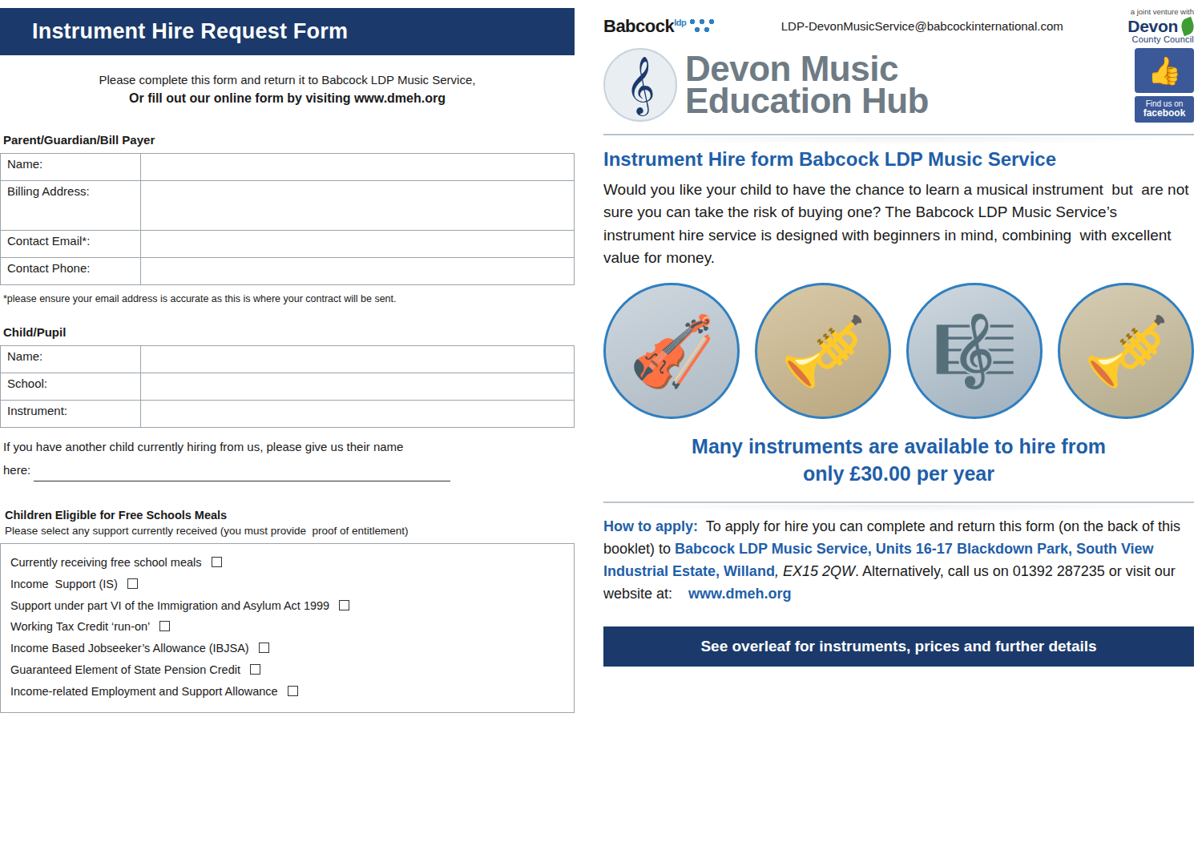Instrument Hire Request Form
Please complete this form and return it to Babcock LDP Music Service,
Or fill out our online form by visiting www.dmeh.org
Parent/Guardian/Bill Payer
| Name: | |
| Billing Address: | |
| Contact Email*: | |
| Contact Phone: | |
*please ensure your email address is accurate as this is where your contract will be sent.
Child/Pupil
| Name: | |
| School: | |
| Instrument: | |
If you have another child currently hiring from us, please give us their name
here:
Children Eligible for Free Schools Meals
Please select any support currently received (you must provide proof of entitlement)
Currently receiving free school meals
Income Support (IS)
Support under part VI of the Immigration and Asylum Act 1999
Working Tax Credit ‘run-on’
Income Based Jobseeker’s Allowance (IBJSA)
Guaranteed Element of State Pension Credit
Income-related Employment and Support Allowance
Babcockldp
LDP-DevonMusicService@babcockinternational.com
a joint venture with Devon County Council
𝄞
Devon Music
Education Hub
👍
Find us on
facebook
Instrument Hire form Babcock LDP Music Service
Would you like your child to have the chance to learn a musical instrument but are not sure you can take the risk of buying one? The Babcock LDP Music Service’s instrument hire service is designed with beginners in mind, combining with excellent value for money.
🎻
🎺
🎼
🎺
Many instruments are available to hire from
only £30.00 per year
How to apply: To apply for hire you can complete and return this form (on the back of this booklet) to Babcock LDP Music Service, Units 16-17 Blackdown Park, South View Industrial Estate, Willand, EX15 2QW. Alternatively, call us on 01392 287235 or visit our website at: www.dmeh.org
See overleaf for instruments, prices and further details